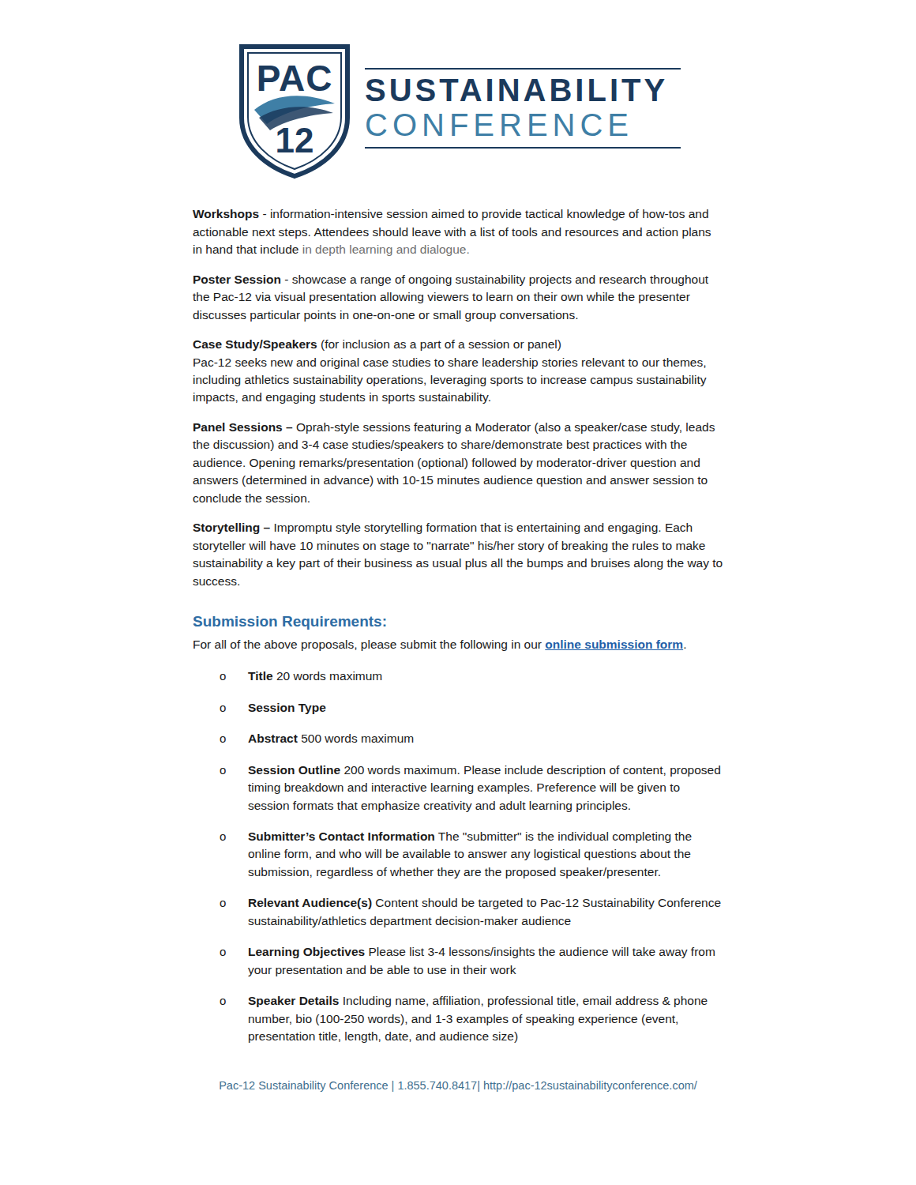PAC 12
SUSTAINABILITY
CONFERENCE
Workshops - information-intensive session aimed to provide tactical knowledge of how-tos and actionable next steps. Attendees should leave with a list of tools and resources and action plans in hand that include in depth learning and dialogue.
Poster Session - showcase a range of ongoing sustainability projects and research throughout the Pac-12 via visual presentation allowing viewers to learn on their own while the presenter discusses particular points in one-on-one or small group conversations.
Case Study/Speakers (for inclusion as a part of a session or panel)
Pac-12 seeks new and original case studies to share leadership stories relevant to our themes, including athletics sustainability operations, leveraging sports to increase campus sustainability impacts, and engaging students in sports sustainability.
Panel Sessions – Oprah-style sessions featuring a Moderator (also a speaker/case study, leads the discussion) and 3-4 case studies/speakers to share/demonstrate best practices with the audience. Opening remarks/presentation (optional) followed by moderator-driver question and answers (determined in advance) with 10-15 minutes audience question and answer session to conclude the session.
Storytelling – Impromptu style storytelling formation that is entertaining and engaging. Each storyteller will have 10 minutes on stage to "narrate" his/her story of breaking the rules to make sustainability a key part of their business as usual plus all the bumps and bruises along the way to success.
Submission Requirements:
For all of the above proposals, please submit the following in our online submission form.
Title 20 words maximum
Session Type
Abstract 500 words maximum
Session Outline 200 words maximum. Please include description of content, proposed timing breakdown and interactive learning examples. Preference will be given to session formats that emphasize creativity and adult learning principles.
Submitter’s Contact Information The "submitter" is the individual completing the online form, and who will be available to answer any logistical questions about the submission, regardless of whether they are the proposed speaker/presenter.
Relevant Audience(s) Content should be targeted to Pac-12 Sustainability Conference sustainability/athletics department decision-maker audience
Learning Objectives Please list 3-4 lessons/insights the audience will take away from your presentation and be able to use in their work
Speaker Details Including name, affiliation, professional title, email address & phone number, bio (100-250 words), and 1-3 examples of speaking experience (event, presentation title, length, date, and audience size)
Pac-12 Sustainability Conference | 1.855.740.8417| http://pac-12sustainabilityconference.com/